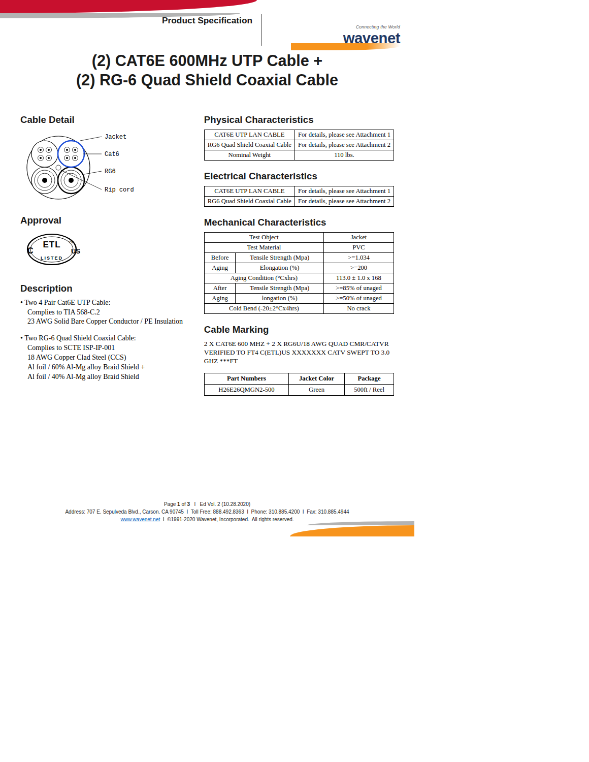Product Specification
Connecting the World
wavenet
(2) CAT6E 600MHz UTP Cable +(2) RG-6 Quad Shield Coaxial Cable
Cable Detail
Jacket Cat6 RG6 Rip cord
Approval
ETL LISTED C US CM
Description
• Two 4 Pair Cat6E UTP Cable: Complies to TIA 568-C.2 23 AWG Solid Bare Copper Conductor / PE Insulation
• Two RG-6 Quad Shield Coaxial Cable: Complies to SCTE ISP-IP-001 18 AWG Copper Clad Steel (CCS) Al foil / 60% Al-Mg alloy Braid Shield + Al foil / 40% Al-Mg alloy Braid Shield
Physical Characteristics
| CAT6E UTP LAN CABLE | For details, please see Attachment 1 |
| RG6 Quad Shield Coaxial Cable | For details, please see Attachment 2 |
| Nominal Weight | 110 lbs. |
Electrical Characteristics
| CAT6E UTP LAN CABLE | For details, please see Attachment 1 |
| RG6 Quad Shield Coaxial Cable | For details, please see Attachment 2 |
Mechanical Characteristics
| Test Object | Jacket |
| Test Material | PVC |
| Before | Tensile Strength (Mpa) | >=1.034 |
| Aging | Elongation (%) | >=200 |
| Aging Condition (°Cxhrs) | 113.0 ± 1.0 x 168 |
| After | Tensile Strength (Mpa) | >=85% of unaged |
| Aging | longation (%) | >=50% of unaged |
| Cold Bend (-20±2°Cx4hrs) | No crack |
Cable Marking
2 X CAT6E 600 MHZ + 2 X RG6U/18 AWG QUAD CMR/CATVR
VERIFIED TO FT4 C(ETL)US XXXXXXX CATV SWEPT TO 3.0
GHZ ***FT
| Part Numbers | Jacket Color | Package |
| H26E26QMGN2-500 | Green | 500ft / Reel |
Page 1 of 3 I Ed Vol. 2 (10.28.2020)
Address: 707 E. Sepulveda Blvd., Carson. CA 90745 I Toll Free: 888.492.8363 I Phone: 310.885.4200 I Fax: 310.885.4944
www.wavenet.net I ©1991-2020 Wavenet, Incorporated. All rights reserved.